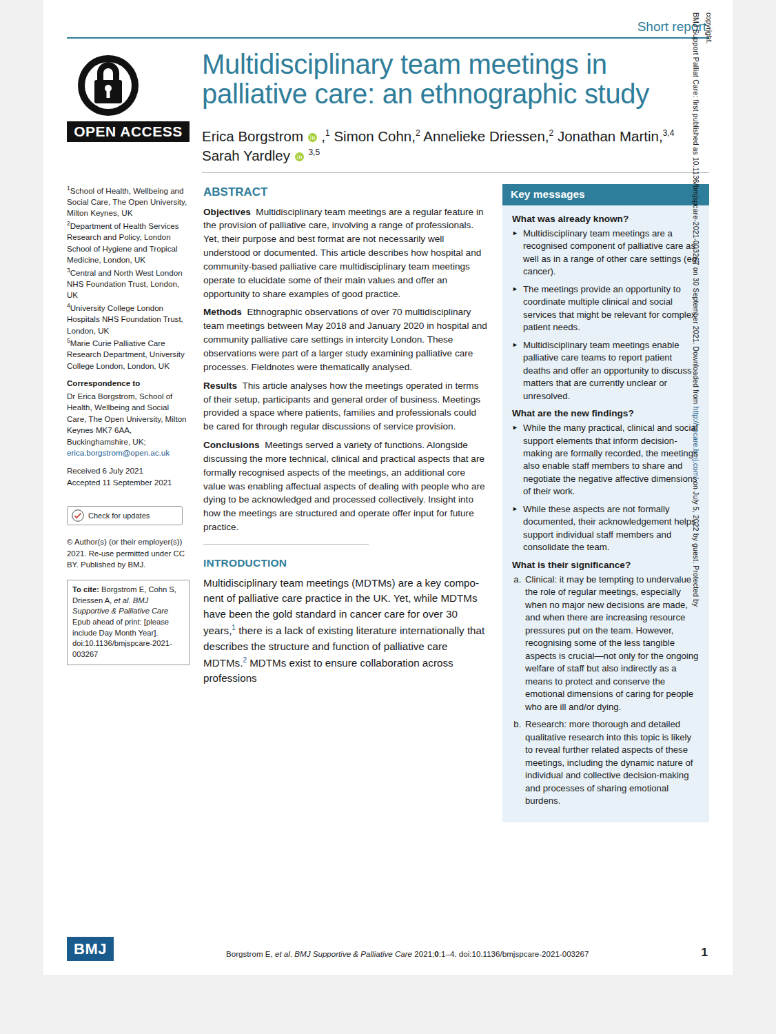BMJ Support Palliat Care: first published as 10.1136/bmjspcare-2021-003267 on 30 September 2021. Downloaded from http://spcare.bmj.com/ on July 5, 2022 by guest. Protected by
copyright.
Short report
OPEN ACCESS
Multidisciplinary team meetings in palliative care: an ethnographic study
Erica Borgstrom ,1 Simon Cohn,2 Annelieke Driessen,2 Jonathan Martin,3,4 Sarah Yardley 3,5
1School of Health, Wellbeing and Social Care, The Open University, Milton Keynes, UK
2Department of Health Services Research and Policy, London School of Hygiene and Tropical Medicine, London, UK
3Central and North West London NHS Foundation Trust, London, UK
4University College London Hospitals NHS Foundation Trust, London, UK
5Marie Curie Palliative Care Research Department, University College London, London, UK
Correspondence to
Dr Erica Borgstrom, School of Health, Wellbeing and Social Care, The Open University, Milton Keynes MK7 6AA, Buckinghamshire, UK;
erica.borgstrom@open.ac.uk
Received 6 July 2021
Accepted 11 September 2021
Check for updates
© Author(s) (or their employer(s)) 2021. Re-use permitted under CC BY. Published by BMJ.
To cite: Borgstrom E, Cohn S, Driessen A, et al. BMJ Supportive & Palliative Care Epub ahead of print: [please include Day Month Year]. doi:10.1136/bmjspcare-2021-003267
ABSTRACT
Objectives Multidisciplinary team meetings are a regular feature in the provision of palliative care, involving a range of professionals. Yet, their purpose and best format are not necessarily well understood or documented. This article describes how hospital and community-based palliative care multidisciplinary team meetings operate to elucidate some of their main values and offer an opportunity to share examples of good practice.
Methods Ethnographic observations of over 70 multidisciplinary team meetings between May 2018 and January 2020 in hospital and community palliative care settings in intercity London. These observations were part of a larger study examining palliative care processes. Fieldnotes were thematically analysed.
Results This article analyses how the meetings operated in terms of their setup, participants and general order of business. Meetings provided a space where patients, families and professionals could be cared for through regular discussions of service provision.
Conclusions Meetings served a variety of functions. Alongside discussing the more technical, clinical and practical aspects that are formally recognised aspects of the meetings, an additional core value was enabling affectual aspects of dealing with people who are dying to be acknowledged and processed collectively. Insight into how the meetings are structured and operate offer input for future practice.
INTRODUCTION
Multidisciplinary team meetings (MDTMs) are a key component of palliative care practice in the UK. Yet, while MDTMs have been the gold standard in cancer care for over 30 years,1 there is a lack of existing literature internationally that describes the structure and function of palliative care MDTMs.2 MDTMs exist to ensure collaboration across professions
Key messages
What was already known?
Multidisciplinary team meetings are a recognised component of palliative care as well as in a range of other care settings (eg, cancer).
The meetings provide an opportunity to coordinate multiple clinical and social services that might be relevant for complex patient needs.
Multidisciplinary team meetings enable palliative care teams to report patient deaths and offer an opportunity to discuss matters that are currently unclear or unresolved.
What are the new findings?
While the many practical, clinical and social support elements that inform decision-making are formally recorded, the meetings also enable staff members to share and negotiate the negative affective dimensions of their work.
While these aspects are not formally documented, their acknowledgement helps support individual staff members and consolidate the team.
What is their significance?
Clinical: it may be tempting to undervalue the role of regular meetings, especially when no major new decisions are made, and when there are increasing resource pressures put on the team. However, recognising some of the less tangible aspects is crucial—not only for the ongoing welfare of staff but also indirectly as a means to protect and conserve the emotional dimensions of caring for people who are ill and/or dying.
Research: more thorough and detailed qualitative research into this topic is likely to reveal further related aspects of these meetings, including the dynamic nature of individual and collective decision-making and processes of sharing emotional burdens.
BMJ
Borgstrom E, et al. BMJ Supportive & Palliative Care 2021;0:1–4. doi:10.1136/bmjspcare-2021-003267
1